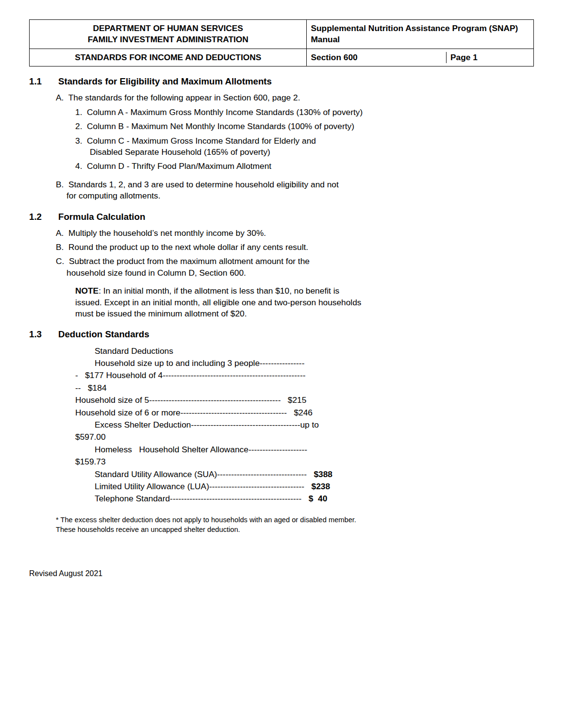| DEPARTMENT OF HUMAN SERVICES FAMILY INVESTMENT ADMINISTRATION | Supplemental Nutrition Assistance Program (SNAP) Manual |
| STANDARDS FOR INCOME AND DEDUCTIONS | / Section 600 / Page 1 / |
1.1 Standards for Eligibility and Maximum Allotments
A. The standards for the following appear in Section 600, page 2.
1. Column A - Maximum Gross Monthly Income Standards (130% of poverty)
2. Column B - Maximum Net Monthly Income Standards (100% of poverty)
3. Column C - Maximum Gross Income Standard for Elderly and
Disabled Separate Household (165% of poverty)
4. Column D - Thrifty Food Plan/Maximum Allotment
B. Standards 1, 2, and 3 are used to determine household eligibility and not
for computing allotments.
1.2 Formula Calculation
A. Multiply the household’s net monthly income by 30%.
B. Round the product up to the next whole dollar if any cents result.
C. Subtract the product from the maximum allotment amount for the
household size found in Column D, Section 600.
NOTE: In an initial month, if the allotment is less than $10, no benefit is
issued. Except in an initial month, all eligible one and two-person households
must be issued the minimum allotment of $20.
1.3 Deduction Standards
Standard Deductions
Household size up to and including 3 people----------------
- $177 Household of 4---------------------------------------------------
-- $184
Household size of 5----------------------------------------------- $215
Household size of 6 or more-------------------------------------- $246
Excess Shelter Deduction---------------------------------------up to
$597.00
Homeless Household Shelter Allowance---------------------
$159.73
Standard Utility Allowance (SUA)-------------------------------- $388
Limited Utility Allowance (LUA)---------------------------------- $238
Telephone Standard----------------------------------------------- $ 40
* The excess shelter deduction does not apply to households with an aged or disabled member.
These households receive an uncapped shelter deduction.
Revised August 2021